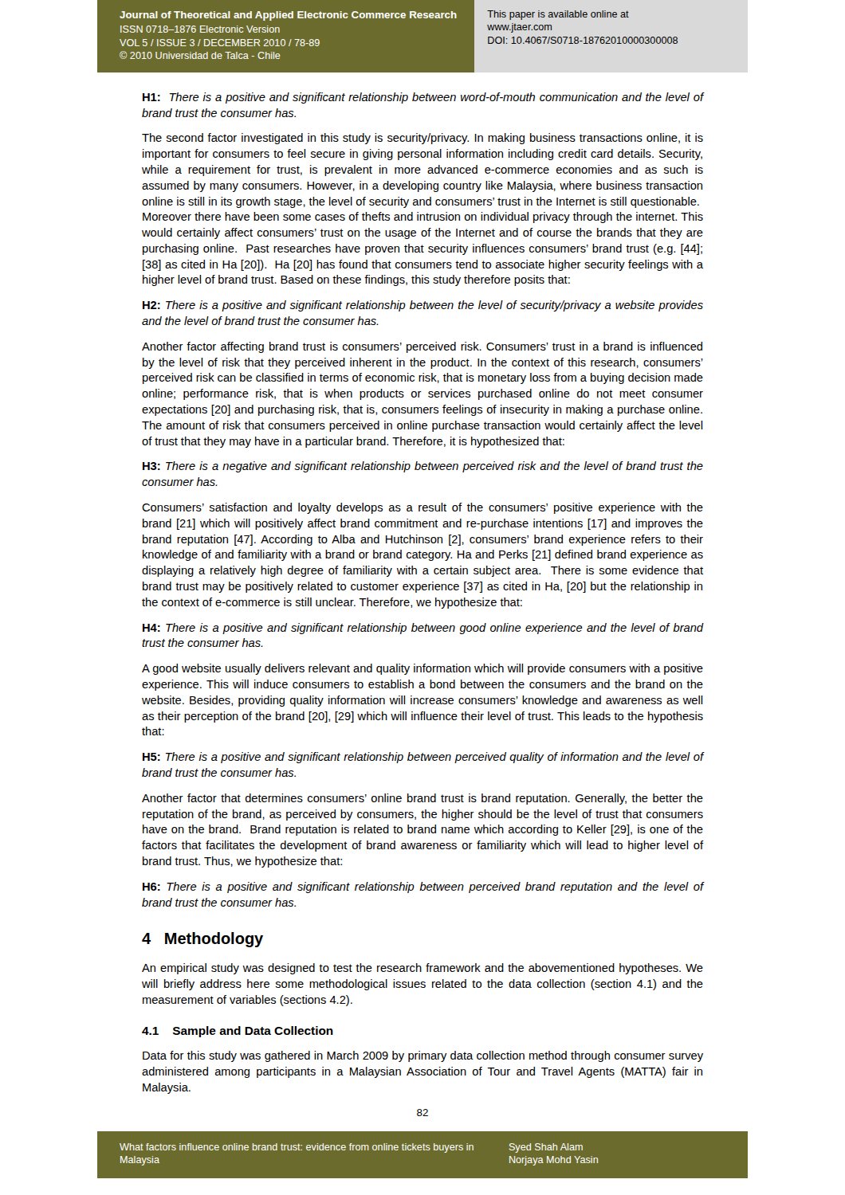Journal of Theoretical and Applied Electronic Commerce Research
ISSN 0718–1876 Electronic Version
VOL 5 / ISSUE 3 / DECEMBER 2010 / 78-89
© 2010 Universidad de Talca - Chile
This paper is available online at
www.jtaer.com
DOI: 10.4067/S0718-18762010000300008
H1: There is a positive and significant relationship between word-of-mouth communication and the level of brand trust the consumer has.
The second factor investigated in this study is security/privacy. In making business transactions online, it is important for consumers to feel secure in giving personal information including credit card details. Security, while a requirement for trust, is prevalent in more advanced e-commerce economies and as such is assumed by many consumers. However, in a developing country like Malaysia, where business transaction online is still in its growth stage, the level of security and consumers’ trust in the Internet is still questionable. Moreover there have been some cases of thefts and intrusion on individual privacy through the internet. This would certainly affect consumers’ trust on the usage of the Internet and of course the brands that they are purchasing online. Past researches have proven that security influences consumers’ brand trust (e.g. [44]; [38] as cited in Ha [20]). Ha [20] has found that consumers tend to associate higher security feelings with a higher level of brand trust. Based on these findings, this study therefore posits that:
H2: There is a positive and significant relationship between the level of security/privacy a website provides and the level of brand trust the consumer has.
Another factor affecting brand trust is consumers’ perceived risk. Consumers’ trust in a brand is influenced by the level of risk that they perceived inherent in the product. In the context of this research, consumers’ perceived risk can be classified in terms of economic risk, that is monetary loss from a buying decision made online; performance risk, that is when products or services purchased online do not meet consumer expectations [20] and purchasing risk, that is, consumers feelings of insecurity in making a purchase online. The amount of risk that consumers perceived in online purchase transaction would certainly affect the level of trust that they may have in a particular brand. Therefore, it is hypothesized that:
H3: There is a negative and significant relationship between perceived risk and the level of brand trust the consumer has.
Consumers’ satisfaction and loyalty develops as a result of the consumers’ positive experience with the brand [21] which will positively affect brand commitment and re-purchase intentions [17] and improves the brand reputation [47]. According to Alba and Hutchinson [2], consumers’ brand experience refers to their knowledge of and familiarity with a brand or brand category. Ha and Perks [21] defined brand experience as displaying a relatively high degree of familiarity with a certain subject area. There is some evidence that brand trust may be positively related to customer experience [37] as cited in Ha, [20] but the relationship in the context of e-commerce is still unclear. Therefore, we hypothesize that:
H4: There is a positive and significant relationship between good online experience and the level of brand trust the consumer has.
A good website usually delivers relevant and quality information which will provide consumers with a positive experience. This will induce consumers to establish a bond between the consumers and the brand on the website. Besides, providing quality information will increase consumers’ knowledge and awareness as well as their perception of the brand [20], [29] which will influence their level of trust. This leads to the hypothesis that:
H5: There is a positive and significant relationship between perceived quality of information and the level of brand trust the consumer has.
Another factor that determines consumers’ online brand trust is brand reputation. Generally, the better the reputation of the brand, as perceived by consumers, the higher should be the level of trust that consumers have on the brand. Brand reputation is related to brand name which according to Keller [29], is one of the factors that facilitates the development of brand awareness or familiarity which will lead to higher level of brand trust. Thus, we hypothesize that:
H6: There is a positive and significant relationship between perceived brand reputation and the level of brand trust the consumer has.
4 Methodology
An empirical study was designed to test the research framework and the abovementioned hypotheses. We will briefly address here some methodological issues related to the data collection (section 4.1) and the measurement of variables (sections 4.2).
4.1 Sample and Data Collection
Data for this study was gathered in March 2009 by primary data collection method through consumer survey administered among participants in a Malaysian Association of Tour and Travel Agents (MATTA) fair in Malaysia.
82
What factors influence online brand trust: evidence from online tickets buyers in Malaysia
Syed Shah Alam
Norjaya Mohd Yasin